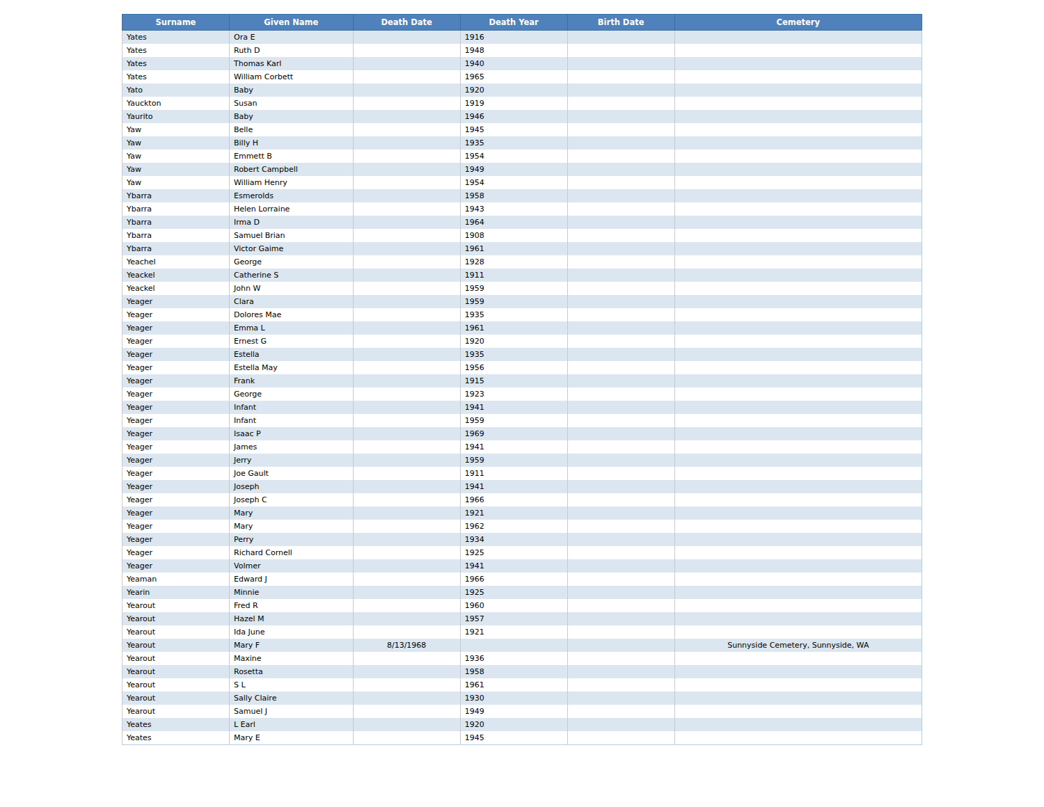| Surname | Given Name | Death Date | Death Year | Birth Date | Cemetery |
| --- | --- | --- | --- | --- | --- |
| Yates | Ora E | | 1916 | | |
| Yates | Ruth D | | 1948 | | |
| Yates | Thomas Karl | | 1940 | | |
| Yates | William Corbett | | 1965 | | |
| Yato | Baby | | 1920 | | |
| Yauckton | Susan | | 1919 | | |
| Yaurito | Baby | | 1946 | | |
| Yaw | Belle | | 1945 | | |
| Yaw | Billy H | | 1935 | | |
| Yaw | Emmett B | | 1954 | | |
| Yaw | Robert Campbell | | 1949 | | |
| Yaw | William Henry | | 1954 | | |
| Ybarra | Esmerolds | | 1958 | | |
| Ybarra | Helen Lorraine | | 1943 | | |
| Ybarra | Irma D | | 1964 | | |
| Ybarra | Samuel Brian | | 1908 | | |
| Ybarra | Victor Gaime | | 1961 | | |
| Yeachel | George | | 1928 | | |
| Yeackel | Catherine S | | 1911 | | |
| Yeackel | John W | | 1959 | | |
| Yeager | Clara | | 1959 | | |
| Yeager | Dolores Mae | | 1935 | | |
| Yeager | Emma L | | 1961 | | |
| Yeager | Ernest G | | 1920 | | |
| Yeager | Estella | | 1935 | | |
| Yeager | Estella May | | 1956 | | |
| Yeager | Frank | | 1915 | | |
| Yeager | George | | 1923 | | |
| Yeager | Infant | | 1941 | | |
| Yeager | Infant | | 1959 | | |
| Yeager | Isaac P | | 1969 | | |
| Yeager | James | | 1941 | | |
| Yeager | Jerry | | 1959 | | |
| Yeager | Joe Gault | | 1911 | | |
| Yeager | Joseph | | 1941 | | |
| Yeager | Joseph C | | 1966 | | |
| Yeager | Mary | | 1921 | | |
| Yeager | Mary | | 1962 | | |
| Yeager | Perry | | 1934 | | |
| Yeager | Richard Cornell | | 1925 | | |
| Yeager | Volmer | | 1941 | | |
| Yeaman | Edward J | | 1966 | | |
| Yearin | Minnie | | 1925 | | |
| Yearout | Fred R | | 1960 | | |
| Yearout | Hazel M | | 1957 | | |
| Yearout | Ida June | | 1921 | | |
| Yearout | Mary F | 8/13/1968 | | | Sunnyside Cemetery, Sunnyside, WA |
| Yearout | Maxine | | 1936 | | |
| Yearout | Rosetta | | 1958 | | |
| Yearout | S L | | 1961 | | |
| Yearout | Sally Claire | | 1930 | | |
| Yearout | Samuel J | | 1949 | | |
| Yeates | L Earl | | 1920 | | |
| Yeates | Mary E | | 1945 | | |